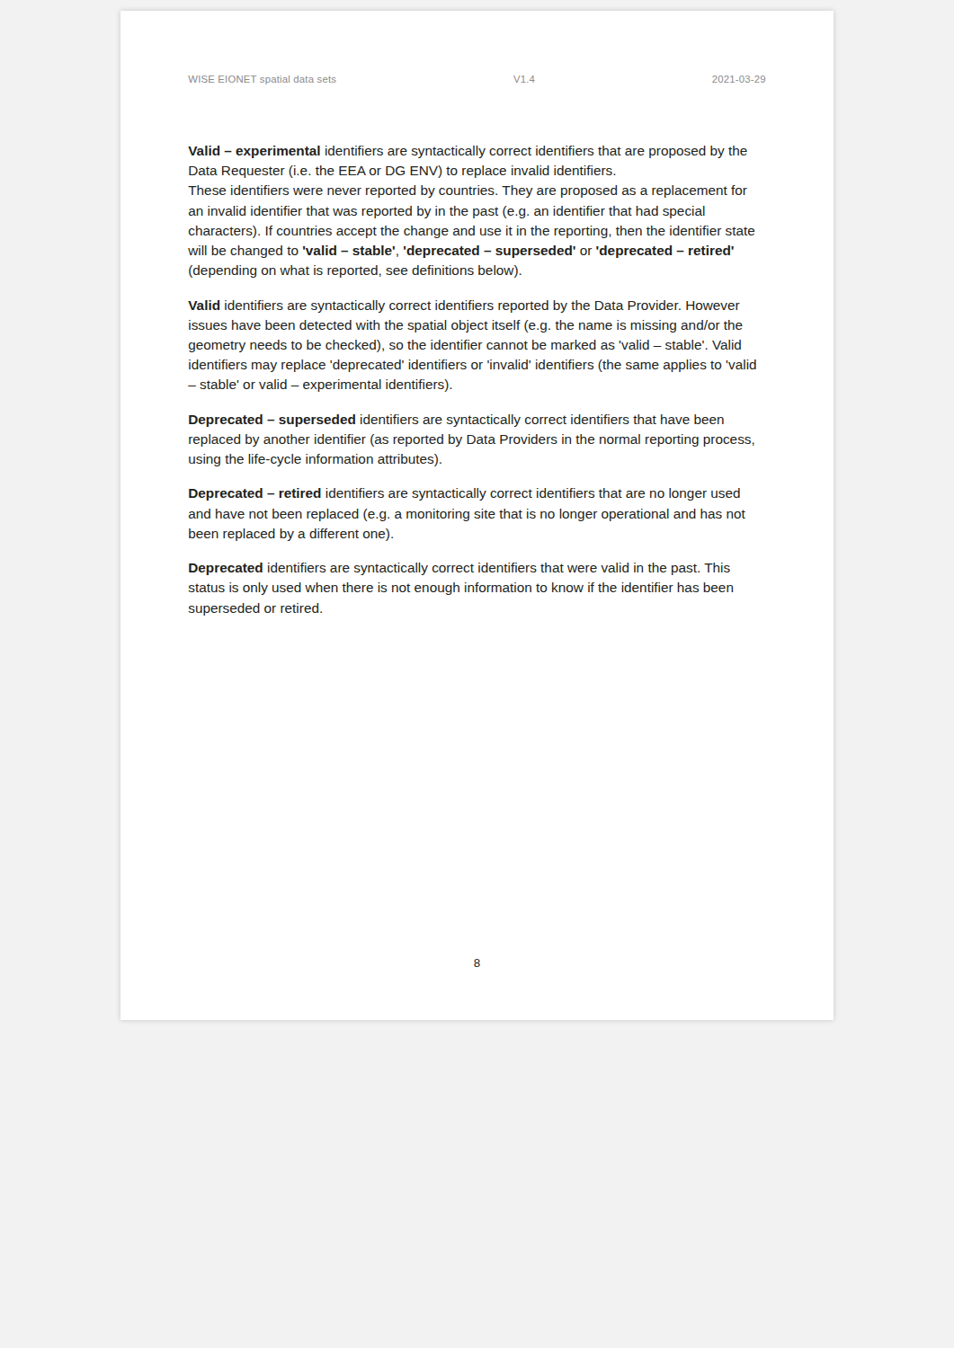WISE EIONET spatial data sets
V1.4
2021-03-29
Valid – experimental identifiers are syntactically correct identifiers that are proposed by the Data Requester (i.e. the EEA or DG ENV) to replace invalid identifiers.
These identifiers were never reported by countries. They are proposed as a replacement for an invalid identifier that was reported by in the past (e.g. an identifier that had special characters). If countries accept the change and use it in the reporting, then the identifier state will be changed to 'valid – stable', 'deprecated – superseded' or 'deprecated – retired' (depending on what is reported, see definitions below).
Valid identifiers are syntactically correct identifiers reported by the Data Provider. However issues have been detected with the spatial object itself (e.g. the name is missing and/or the geometry needs to be checked), so the identifier cannot be marked as 'valid – stable'. Valid identifiers may replace 'deprecated' identifiers or 'invalid' identifiers (the same applies to 'valid – stable' or valid – experimental identifiers).
Deprecated – superseded identifiers are syntactically correct identifiers that have been replaced by another identifier (as reported by Data Providers in the normal reporting process, using the life-cycle information attributes).
Deprecated – retired identifiers are syntactically correct identifiers that are no longer used and have not been replaced (e.g. a monitoring site that is no longer operational and has not been replaced by a different one).
Deprecated identifiers are syntactically correct identifiers that were valid in the past. This status is only used when there is not enough information to know if the identifier has been superseded or retired.
8